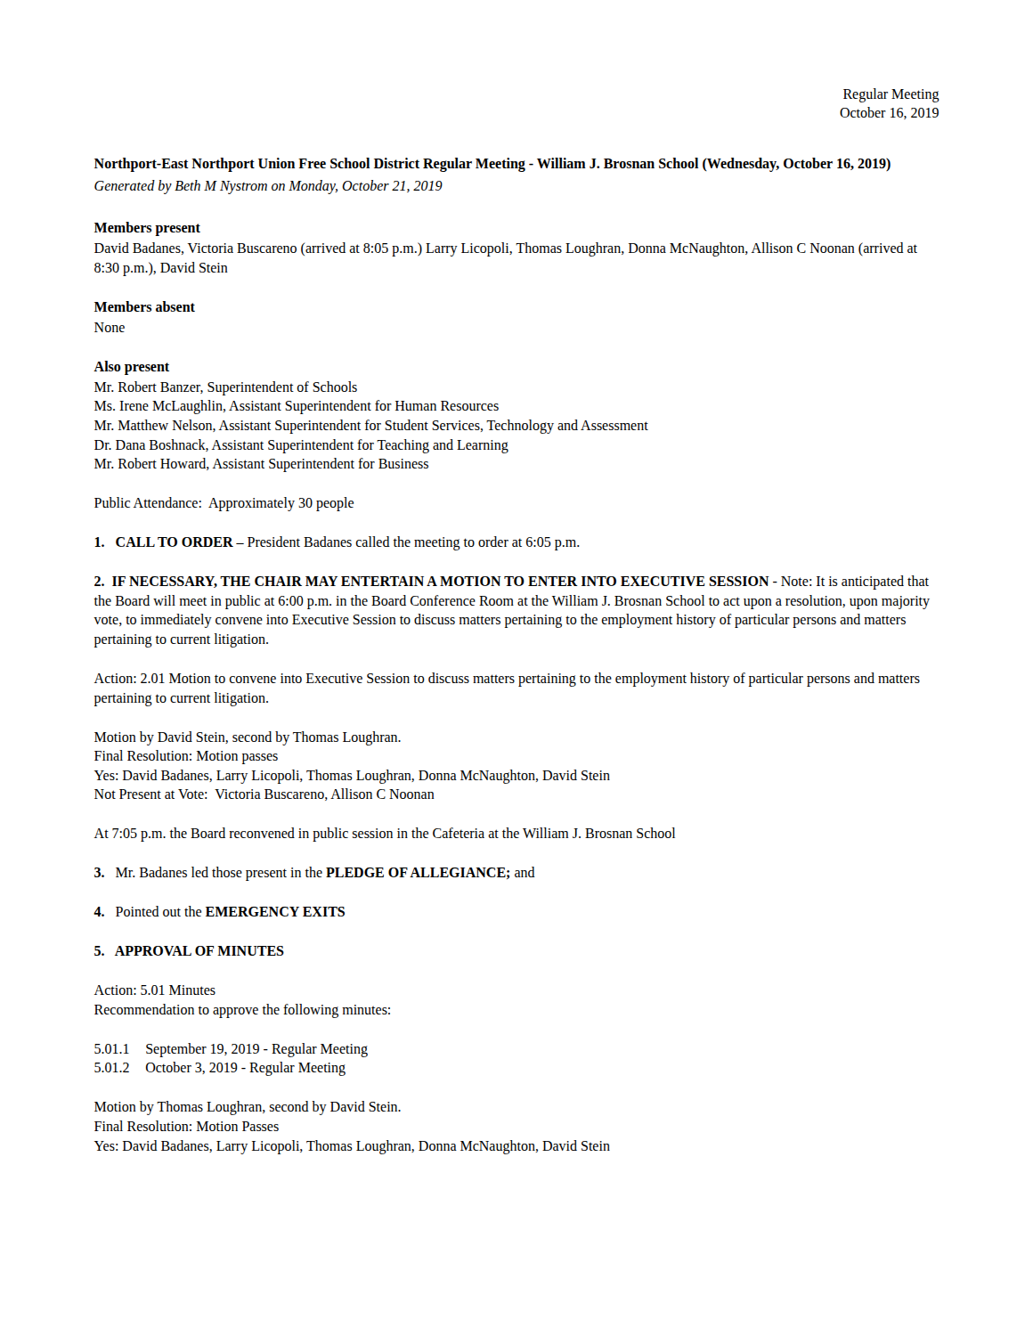Regular Meeting
October 16, 2019
Northport-East Northport Union Free School District Regular Meeting - William J. Brosnan School (Wednesday, October 16, 2019)
Generated by Beth M Nystrom on Monday, October 21, 2019
Members present
David Badanes, Victoria Buscareno (arrived at 8:05 p.m.) Larry Licopoli, Thomas Loughran, Donna McNaughton, Allison C Noonan (arrived at 8:30 p.m.), David Stein
Members absent
None
Also present
Mr. Robert Banzer, Superintendent of Schools
Ms. Irene McLaughlin, Assistant Superintendent for Human Resources
Mr. Matthew Nelson, Assistant Superintendent for Student Services, Technology and Assessment
Dr. Dana Boshnack, Assistant Superintendent for Teaching and Learning
Mr. Robert Howard, Assistant Superintendent for Business
Public Attendance: Approximately 30 people
1. CALL TO ORDER – President Badanes called the meeting to order at 6:05 p.m.
2. IF NECESSARY, THE CHAIR MAY ENTERTAIN A MOTION TO ENTER INTO EXECUTIVE SESSION - Note: It is anticipated that the Board will meet in public at 6:00 p.m. in the Board Conference Room at the William J. Brosnan School to act upon a resolution, upon majority vote, to immediately convene into Executive Session to discuss matters pertaining to the employment history of particular persons and matters pertaining to current litigation.
Action: 2.01 Motion to convene into Executive Session to discuss matters pertaining to the employment history of particular persons and matters pertaining to current litigation.
Motion by David Stein, second by Thomas Loughran.
Final Resolution: Motion passes
Yes: David Badanes, Larry Licopoli, Thomas Loughran, Donna McNaughton, David Stein
Not Present at Vote: Victoria Buscareno, Allison C Noonan
At 7:05 p.m. the Board reconvened in public session in the Cafeteria at the William J. Brosnan School
3. Mr. Badanes led those present in the PLEDGE OF ALLEGIANCE; and
4. Pointed out the EMERGENCY EXITS
5. APPROVAL OF MINUTES
Action: 5.01 Minutes
Recommendation to approve the following minutes:
5.01.1 September 19, 2019 - Regular Meeting
5.01.2 October 3, 2019 - Regular Meeting
Motion by Thomas Loughran, second by David Stein.
Final Resolution: Motion Passes
Yes: David Badanes, Larry Licopoli, Thomas Loughran, Donna McNaughton, David Stein